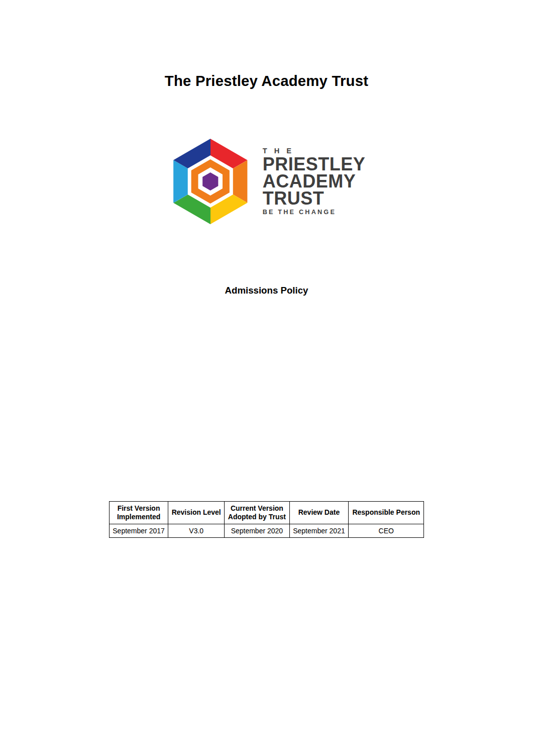The Priestley Academy Trust
T H E
PRIESTLEY
ACADEMY
TRUST
BE THE CHANGE
Admissions Policy
| First Version Implemented | Revision Level | Current Version Adopted by Trust | Review Date | Responsible Person |
| --- | --- | --- | --- | --- |
| September 2017 | V3.0 | September 2020 | September 2021 | CEO |